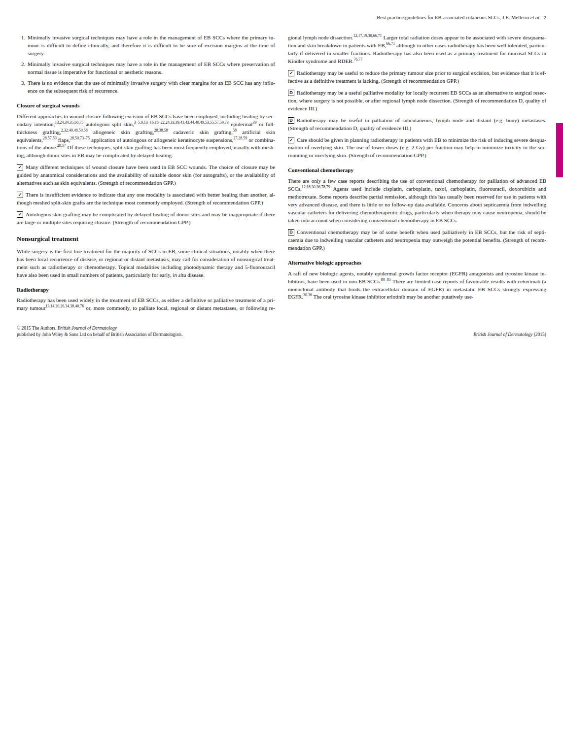Best practice guidelines for EB-associated cutaneous SCCs, J.E. Mellerio et al. 7
Minimally invasive surgical techniques may have a role in the management of EB SCCs where the primary tumour is difficult to define clinically, and therefore it is difficult to be sure of excision margins at the time of surgery.
Minimally invasive surgical techniques may have a role in the management of EB SCCs where preservation of normal tissue is imperative for functional or aesthetic reasons.
There is no evidence that the use of minimally invasive surgery with clear margins for an EB SCC has any influence on the subsequent risk of recurrence.
Closure of surgical wounds
Different approaches to wound closure following excision of EB SCCs have been employed, including healing by secondary intention,13,24,34,35,60,75 autologous split skin,3–5,9,13–16,18–22,24,33,39,41,43,44,48,49,53,55,57,59,73 epidermal39 or full-thickness grafting,2,32,40,48,50,58 allogeneic skin grafting,28,38,58 cadaveric skin grafting,58 artificial skin equivalents,28,57,59 flaps,28,50,73–75 application of autologous or allogeneic keratinocyte suspensions,27,28,59 or combinations of the above.28,57 Of these techniques, split-skin grafting has been most frequently employed, usually with meshing, although donor sites in EB may be complicated by delayed healing.
Many different techniques of wound closure have been used in EB SCC wounds. The choice of closure may be guided by anatomical considerations and the availability of suitable donor skin (for autografts), or the availability of alternatives such as skin equivalents. (Strength of recommendation GPP.)
There is insufficient evidence to indicate that any one modality is associated with better healing than another, although meshed split-skin grafts are the technique most commonly employed. (Strength of recommendation GPP.)
Autologous skin grafting may be complicated by delayed healing of donor sites and may be inappropriate if there are large or multiple sites requiring closure. (Strength of recommendation GPP.)
Nonsurgical treatment
While surgery is the first-line treatment for the majority of SCCs in EB, some clinical situations, notably when there has been local recurrence of disease, or regional or distant metastasis, may call for consideration of nonsurgical treatment such as radiotherapy or chemotherapy. Topical modalities including photodynamic therapy and 5-fluorouracil have also been used in small numbers of patients, particularly for early, in situ disease.
Radiotherapy
Radiotherapy has been used widely in the treatment of EB SCCs, as either a definitive or palliative treatment of a primary tumour13,14,20,26,34,38,40,76 or, more commonly, to palliate local, regional or distant metastases, or following regional lymph node dissection.12,17,19,30,66,71 Larger total radiation doses appear to be associated with severe desquamation and skin breakdown in patients with EB,66,71 although in other cases radiotherapy has been well tolerated, particularly if delivered in smaller fractions. Radiotherapy has also been used as a primary treatment for mucosal SCCs in Kindler syndrome and RDEB.76,77
Radiotherapy may be useful to reduce the primary tumour size prior to surgical excision, but evidence that it is effective as a definitive treatment is lacking. (Strength of recommendation GPP.)
Radiotherapy may be a useful palliative modality for locally recurrent EB SCCs as an alternative to surgical resection, where surgery is not possible, or after regional lymph node dissection. (Strength of recommendation D, quality of evidence III.)
Radiotherapy may be useful in palliation of subcutaneous, lymph node and distant (e.g. bony) metastases. (Strength of recommendation D, quality of evidence III.)
Care should be given in planning radiotherapy in patients with EB to minimize the risk of inducing severe desquamation of overlying skin. The use of lower doses (e.g. 2 Gy) per fraction may help to minimize toxicity to the surrounding or overlying skin. (Strength of recommendation GPP.)
Conventional chemotherapy
There are only a few case reports describing the use of conventional chemotherapy for palliation of advanced EB SCCs.12,18,30,36,78,79 Agents used include cisplatin, carboplatin, taxol, carboplatin, fluorouracil, doxorubicin and methotrexate. Some reports describe partial remission, although this has usually been reserved for use in patients with very advanced disease, and there is little or no follow-up data available. Concerns about septicaemia from indwelling vascular catheters for delivering chemotherapeutic drugs, particularly when therapy may cause neutropenia, should be taken into account when considering conventional chemotherapy in EB SCCs.
Conventional chemotherapy may be of some benefit when used palliatively in EB SCCs, but the risk of septicaemia due to indwelling vascular catheters and neutropenia may outweigh the potential benefits. (Strength of recommendation GPP.)
Alternative biologic approaches
A raft of new biologic agents, notably epidermal growth factor receptor (EGFR) antagonists and tyrosine kinase inhibitors, have been used in non-EB SCCs.80–85 There are limited case reports of favourable results with cetuximab (a monoclonal antibody that binds the extracellular domain of EGFR) in metastatic EB SCCs strongly expressing EGFR.30,36 The oral tyrosine kinase inhibitor erlotinib may be another putatively use-
© 2015 The Authors. British Journal of Dermatology
published by John Wiley & Sons Ltd on behalf of British Association of Dermatologists.
British Journal of Dermatology (2015)